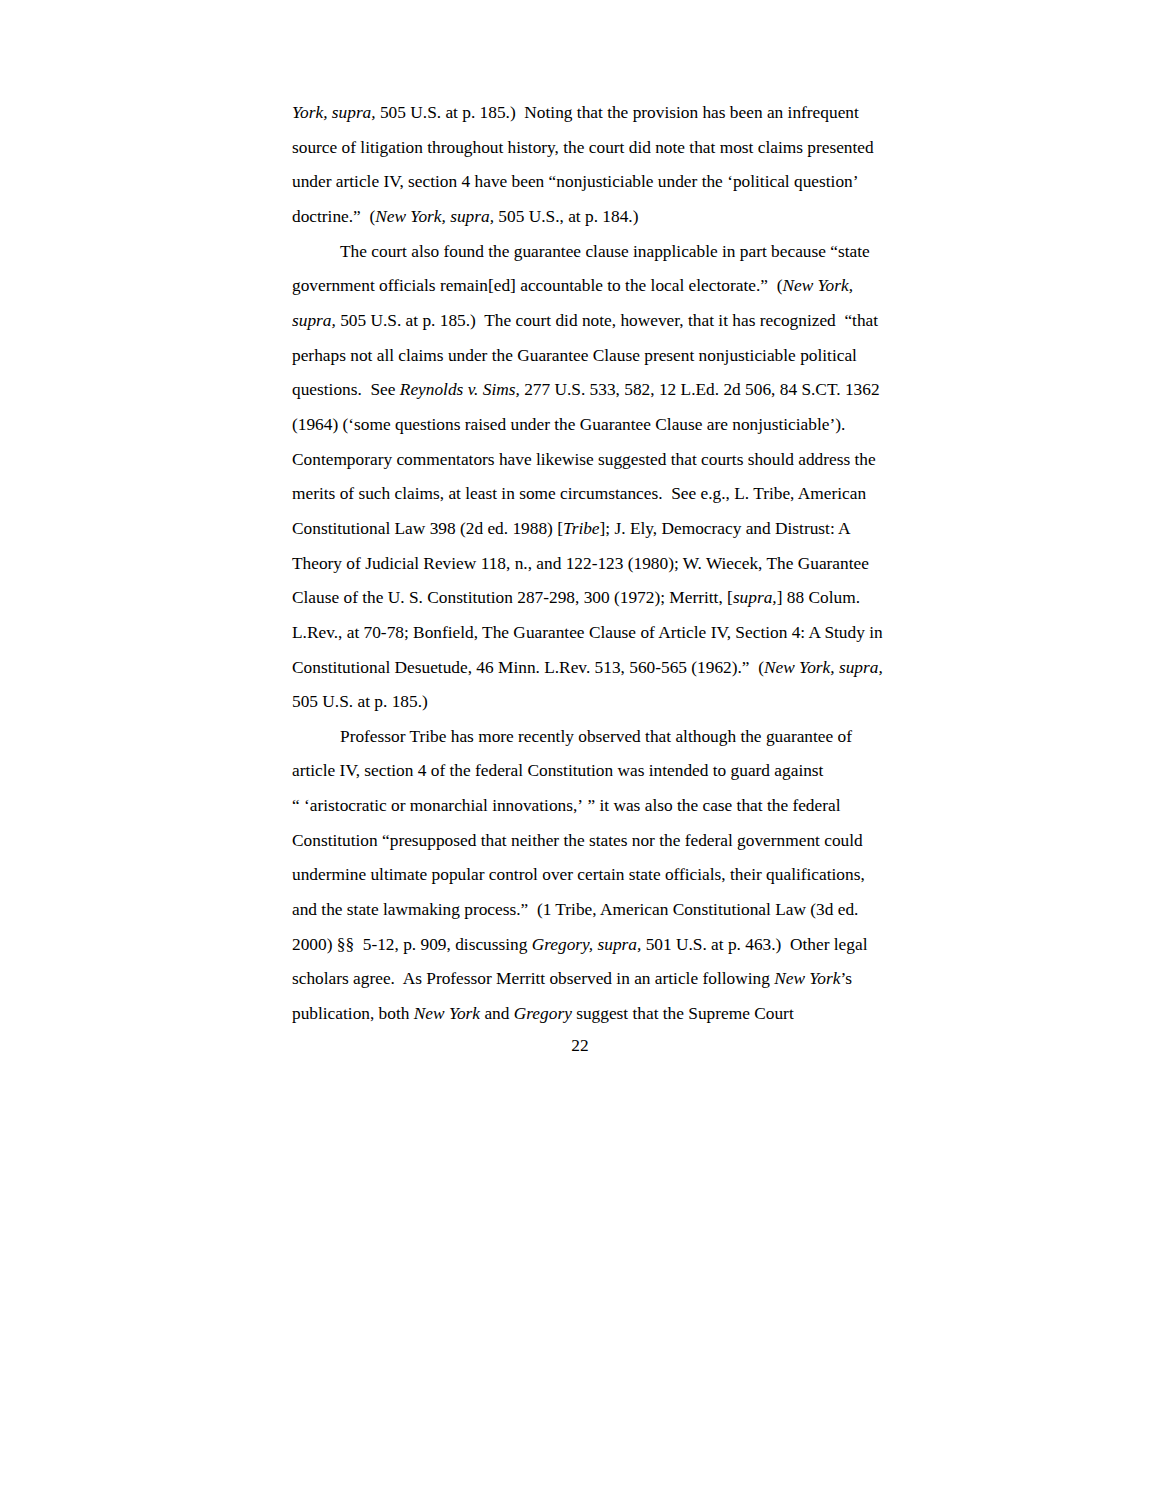York, supra, 505 U.S. at p. 185.) Noting that the provision has been an infrequent source of litigation throughout history, the court did note that most claims presented under article IV, section 4 have been “nonjusticiable under the ‘political question’ doctrine.” (New York, supra, 505 U.S., at p. 184.)
The court also found the guarantee clause inapplicable in part because “state government officials remain[ed] accountable to the local electorate.” (New York, supra, 505 U.S. at p. 185.) The court did note, however, that it has recognized “that perhaps not all claims under the Guarantee Clause present nonjusticiable political questions. See Reynolds v. Sims, 277 U.S. 533, 582, 12 L.Ed. 2d 506, 84 S.CT. 1362 (1964) (‘some questions raised under the Guarantee Clause are nonjusticiable’). Contemporary commentators have likewise suggested that courts should address the merits of such claims, at least in some circumstances. See e.g., L. Tribe, American Constitutional Law 398 (2d ed. 1988) [Tribe]; J. Ely, Democracy and Distrust: A Theory of Judicial Review 118, n., and 122-123 (1980); W. Wiecek, The Guarantee Clause of the U. S. Constitution 287-298, 300 (1972); Merritt, [supra,] 88 Colum. L.Rev., at 70-78; Bonfield, The Guarantee Clause of Article IV, Section 4: A Study in Constitutional Desuetude, 46 Minn. L.Rev. 513, 560-565 (1962).” (New York, supra, 505 U.S. at p. 185.)
Professor Tribe has more recently observed that although the guarantee of article IV, section 4 of the federal Constitution was intended to guard against “ ‘aristocratic or monarchial innovations,’ ” it was also the case that the federal Constitution “presupposed that neither the states nor the federal government could undermine ultimate popular control over certain state officials, their qualifications, and the state lawmaking process.” (1 Tribe, American Constitutional Law (3d ed. 2000) §§ 5-12, p. 909, discussing Gregory, supra, 501 U.S. at p. 463.) Other legal scholars agree. As Professor Merritt observed in an article following New York’s publication, both New York and Gregory suggest that the Supreme Court
22